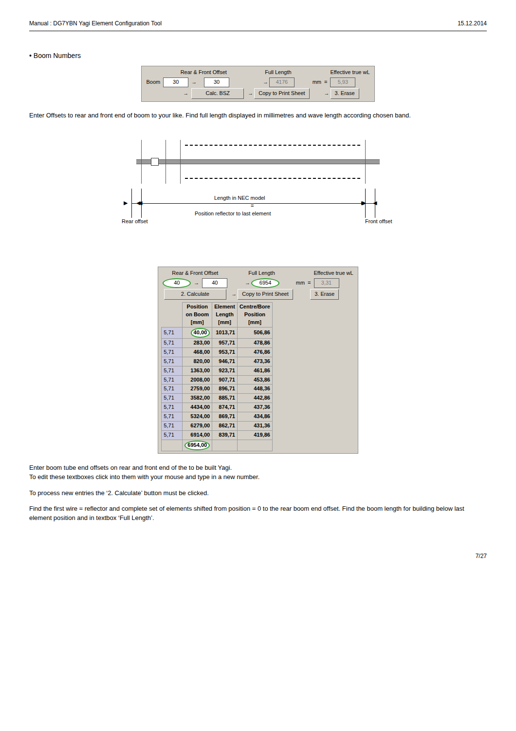Manual : DG7YBN Yagi Element Configuration Tool
15.12.2014
• Boom Numbers
| | Rear & Front Offset | Full Length | | | Effective true wL |
| Boom | 30 | → | 30 | → 4176 | mm | = | 5,93 |
| → | Calc. BSZ | → Copy to Print Sheet | → 3. Erase |
Enter Offsets to rear and front end of boom to your like. Find full length displayed in millimetres and wave length according chosen band.
◀
▶
▶
◀
Rear offset
▶
◀
Front offset
Length in NEC model
=
Position reflector to last element
| Rear & Front Offset | Full Length | | | Effective true wL |
| 40 | → | 40 | → 6954 | mm | = | 3,31 |
| 2. Calculate | → Copy to Print Sheet | 3. Erase |
| | Position on Boom [mm] | Element Length [mm] | Centre/Bore Position [mm] |
| --- | --- | --- | --- |
| 5,71 | 40,00 | 1013,71 | 506,86 |
| 5,71 | 283,00 | 957,71 | 478,86 |
| 5,71 | 468,00 | 953,71 | 476,86 |
| 5,71 | 820,00 | 946,71 | 473,36 |
| 5,71 | 1363,00 | 923,71 | 461,86 |
| 5,71 | 2008,00 | 907,71 | 453,86 |
| 5,71 | 2759,00 | 896,71 | 448,36 |
| 5,71 | 3582,00 | 885,71 | 442,86 |
| 5,71 | 4434,00 | 874,71 | 437,36 |
| 5,71 | 5324,00 | 869,71 | 434,86 |
| 5,71 | 6279,00 | 862,71 | 431,36 |
| 5,71 | 6914,00 | 839,71 | 419,86 |
| | 6954,00 | | |
Enter boom tube end offsets on rear and front end of the to be built Yagi.
To edit these textboxes click into them with your mouse and type in a new number.
To process new entries the ‘2. Calculate’ button must be clicked.
Find the first wire = reflector and complete set of elements shifted from position = 0 to the rear boom end offset. Find the boom length for building below last element position and in textbox ‘Full Length’.
7/27